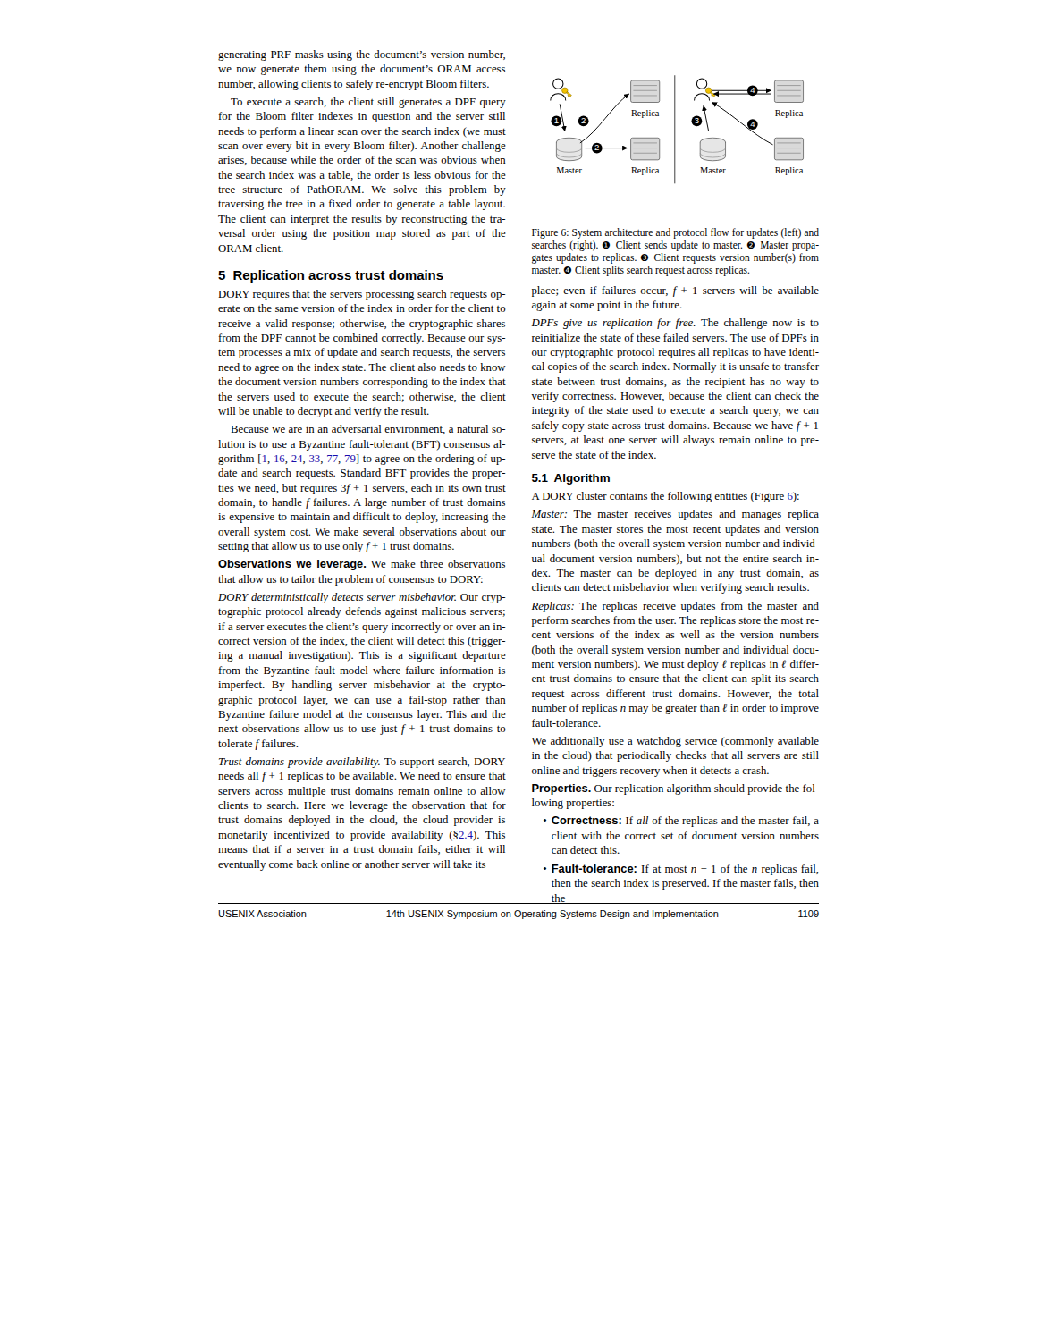generating PRF masks using the document’s version number, we now generate them using the document’s ORAM access number, allowing clients to safely re-encrypt Bloom filters.
To execute a search, the client still generates a DPF query for the Bloom filter indexes in question and the server still needs to perform a linear scan over the search index (we must scan over every bit in every Bloom filter). Another challenge arises, because while the order of the scan was obvious when the search index was a table, the order is less obvious for the tree structure of PathORAM. We solve this problem by traversing the tree in a fixed order to generate a table layout. The client can interpret the results by reconstructing the traversal order using the position map stored as part of the ORAM client.
5 Replication across trust domains
DORY requires that the servers processing search requests operate on the same version of the index in order for the client to receive a valid response; otherwise, the cryptographic shares from the DPF cannot be combined correctly. Because our system processes a mix of update and search requests, the servers need to agree on the index state. The client also needs to know the document version numbers corresponding to the index that the servers used to execute the search; otherwise, the client will be unable to decrypt and verify the result.
Because we are in an adversarial environment, a natural solution is to use a Byzantine fault-tolerant (BFT) consensus algorithm [1, 16, 24, 33, 77, 79] to agree on the ordering of update and search requests. Standard BFT provides the properties we need, but requires 3f + 1 servers, each in its own trust domain, to handle f failures. A large number of trust domains is expensive to maintain and difficult to deploy, increasing the overall system cost. We make several observations about our setting that allow us to use only f + 1 trust domains.
Observations we leverage. We make three observations that allow us to tailor the problem of consensus to DORY:
DORY deterministically detects server misbehavior. Our cryptographic protocol already defends against malicious servers; if a server executes the client’s query incorrectly or over an incorrect version of the index, the client will detect this (triggering a manual investigation). This is a significant departure from the Byzantine fault model where failure information is imperfect. By handling server misbehavior at the cryptographic protocol layer, we can use a fail-stop rather than Byzantine failure model at the consensus layer. This and the next observations allow us to use just f + 1 trust domains to tolerate f failures.
Trust domains provide availability. To support search, DORY needs all f + 1 replicas to be available. We need to ensure that servers across multiple trust domains remain online to allow clients to search. Here we leverage the observation that for trust domains deployed in the cloud, the cloud provider is monetarily incentivized to provide availability (§2.4). This means that if a server in a trust domain fails, either it will eventually come back online or another server will take its
Replica Replica Master 1 2 2 Replica Replica Master 4 3 4
Figure 6: System architecture and protocol flow for updates (left) and searches (right). ❶ Client sends update to master. ❷ Master propagates updates to replicas. ❸ Client requests version number(s) from master. ❹ Client splits search request across replicas.
place; even if failures occur, f + 1 servers will be available again at some point in the future.
DPFs give us replication for free. The challenge now is to reinitialize the state of these failed servers. The use of DPFs in our cryptographic protocol requires all replicas to have identical copies of the search index. Normally it is unsafe to transfer state between trust domains, as the recipient has no way to verify correctness. However, because the client can check the integrity of the state used to execute a search query, we can safely copy state across trust domains. Because we have f + 1 servers, at least one server will always remain online to preserve the state of the index.
5.1 Algorithm
A DORY cluster contains the following entities (Figure 6):
Master: The master receives updates and manages replica state. The master stores the most recent updates and version numbers (both the overall system version number and individual document version numbers), but not the entire search index. The master can be deployed in any trust domain, as clients can detect misbehavior when verifying search results.
Replicas: The replicas receive updates from the master and perform searches from the user. The replicas store the most recent versions of the index as well as the version numbers (both the overall system version number and individual document version numbers). We must deploy ℓ replicas in ℓ different trust domains to ensure that the client can split its search request across different trust domains. However, the total number of replicas n may be greater than ℓ in order to improve fault-tolerance.
We additionally use a watchdog service (commonly available in the cloud) that periodically checks that all servers are still online and triggers recovery when it detects a crash.
Properties. Our replication algorithm should provide the following properties:
Correctness: If all of the replicas and the master fail, a client with the correct set of document version numbers can detect this.
Fault-tolerance: If at most n − 1 of the n replicas fail, then the search index is preserved. If the master fails, then the
USENIX Association
14th USENIX Symposium on Operating Systems Design and Implementation
1109